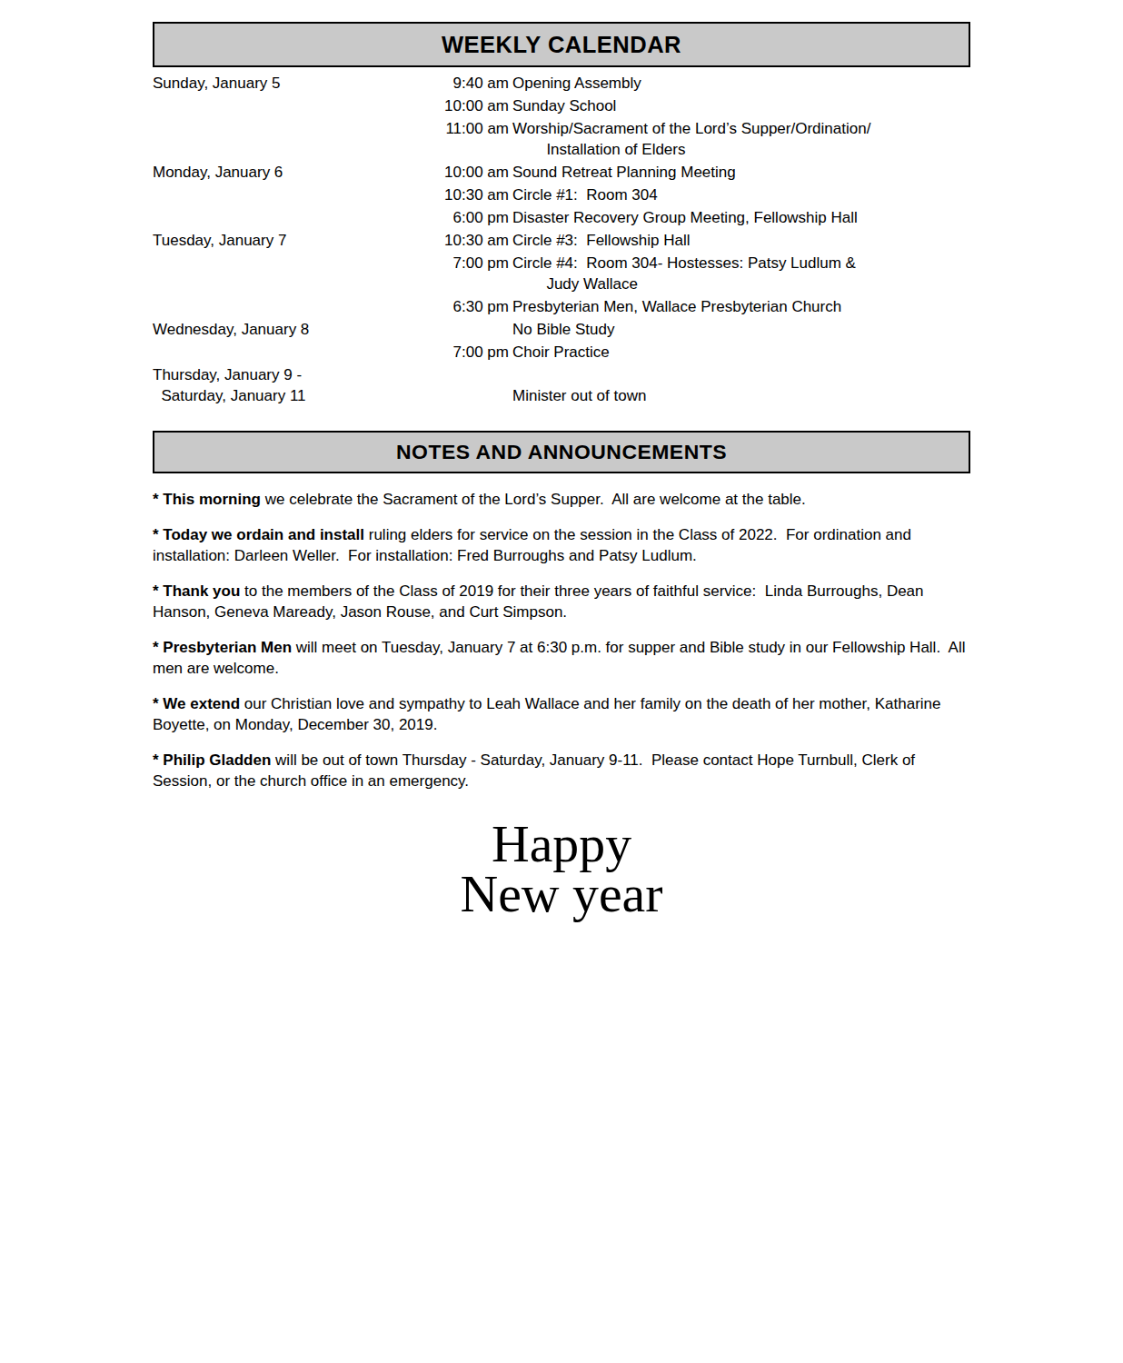WEEKLY CALENDAR
| Sunday, January 5 | 9:40 am | Opening Assembly |
| | 10:00 am | Sunday School |
| | 11:00 am | Worship/Sacrament of the Lord’s Supper/Ordination/ Installation of Elders |
| Monday, January 6 | 10:00 am | Sound Retreat Planning Meeting |
| | 10:30 am | Circle #1: Room 304 |
| | 6:00 pm | Disaster Recovery Group Meeting, Fellowship Hall |
| Tuesday, January 7 | 10:30 am | Circle #3: Fellowship Hall |
| | 7:00 pm | Circle #4: Room 304- Hostesses: Patsy Ludlum & Judy Wallace |
| | 6:30 pm | Presbyterian Men, Wallace Presbyterian Church |
| Wednesday, January 8 | | No Bible Study |
| | 7:00 pm | Choir Practice |
| Thursday, January 9 - Saturday, January 11 | | Minister out of town |
NOTES AND ANNOUNCEMENTS
* This morning we celebrate the Sacrament of the Lord’s Supper. All are welcome at the table.
* Today we ordain and install ruling elders for service on the session in the Class of 2022. For ordination and installation: Darleen Weller. For installation: Fred Burroughs and Patsy Ludlum.
* Thank you to the members of the Class of 2019 for their three years of faithful service: Linda Burroughs, Dean Hanson, Geneva Maready, Jason Rouse, and Curt Simpson.
* Presbyterian Men will meet on Tuesday, January 7 at 6:30 p.m. for supper and Bible study in our Fellowship Hall. All men are welcome.
* We extend our Christian love and sympathy to Leah Wallace and her family on the death of her mother, Katharine Boyette, on Monday, December 30, 2019.
* Philip Gladden will be out of town Thursday - Saturday, January 9-11. Please contact Hope Turnbull, Clerk of Session, or the church office in an emergency.
Happy New year